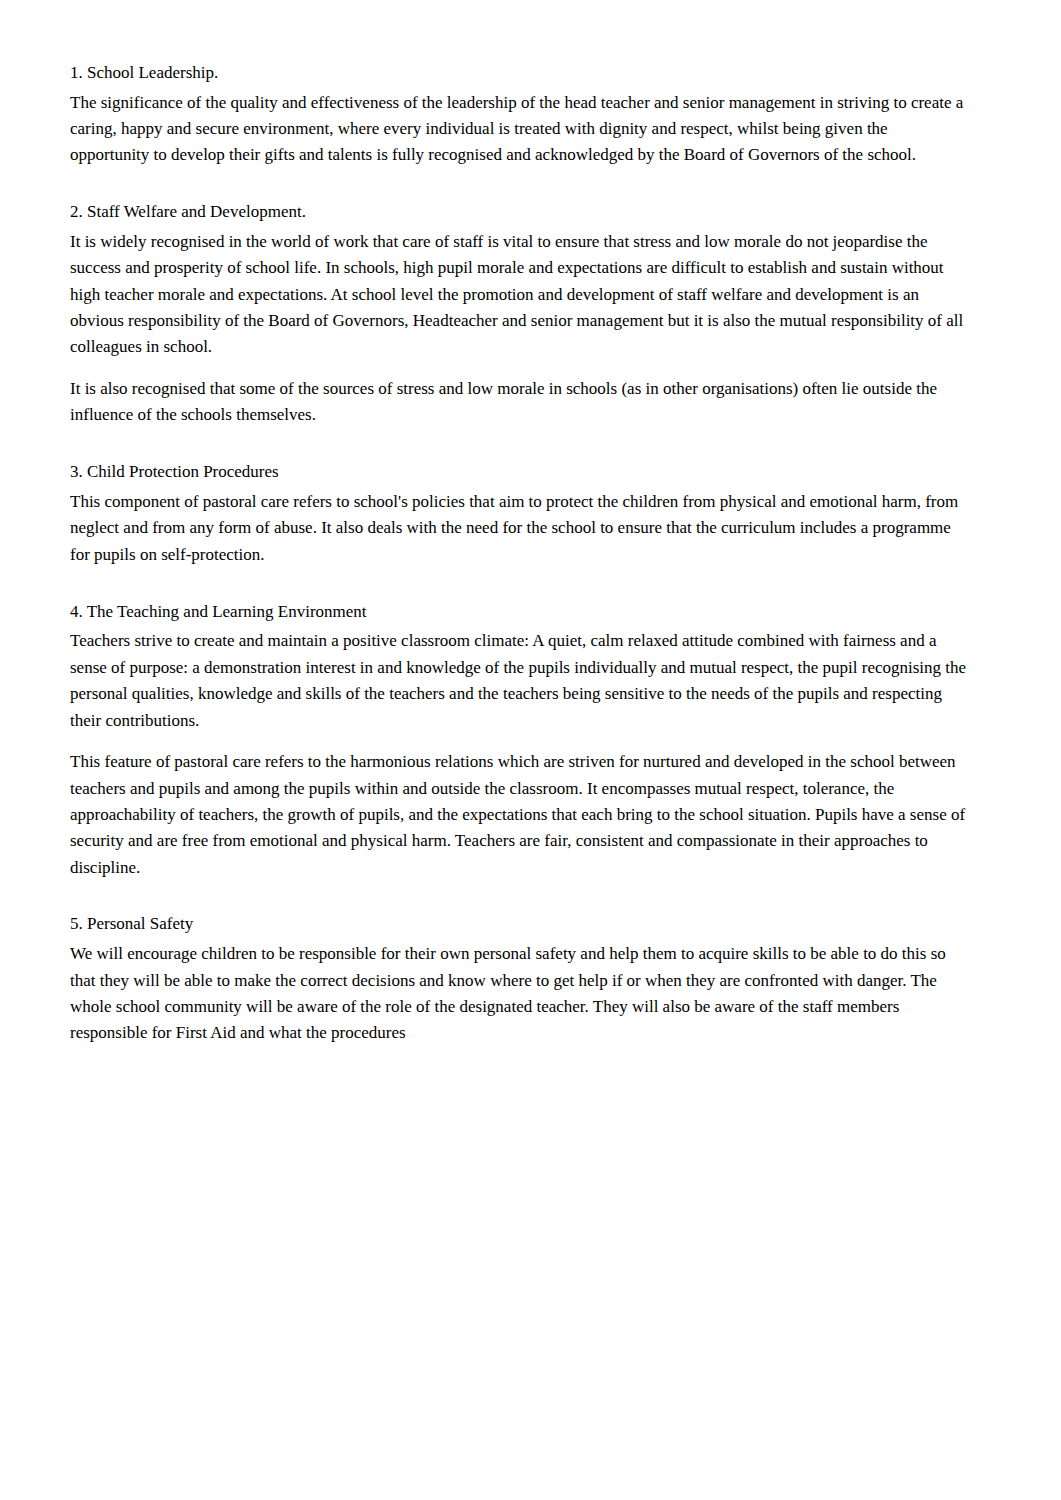1. School Leadership.
The significance of the quality and effectiveness of the leadership of the head teacher and senior management in striving to create a caring, happy and secure environment, where every individual is treated with dignity and respect, whilst being given the opportunity to develop their gifts and talents is fully recognised and acknowledged by the Board of Governors of the school.
2. Staff Welfare and Development.
It is widely recognised in the world of work that care of staff is vital to ensure that stress and low morale do not jeopardise the success and prosperity of school life. In schools, high pupil morale and expectations are difficult to establish and sustain without high teacher morale and expectations. At school level the promotion and development of staff welfare and development is an obvious responsibility of the Board of Governors, Headteacher and senior management but it is also the mutual responsibility of all colleagues in school.
It is also recognised that some of the sources of stress and low morale in schools (as in other organisations) often lie outside the influence of the schools themselves.
3. Child Protection Procedures
This component of pastoral care refers to school's policies that aim to protect the children from physical and emotional harm, from neglect and from any form of abuse. It also deals with the need for the school to ensure that the curriculum includes a programme for pupils on self-protection.
4. The Teaching and Learning Environment
Teachers strive to create and maintain a positive classroom climate: A quiet, calm relaxed attitude combined with fairness and a sense of purpose: a demonstration interest in and knowledge of the pupils individually and mutual respect, the pupil recognising the personal qualities, knowledge and skills of the teachers and the teachers being sensitive to the needs of the pupils and respecting their contributions.
This feature of pastoral care refers to the harmonious relations which are striven for nurtured and developed in the school between teachers and pupils and among the pupils within and outside the classroom. It encompasses mutual respect, tolerance, the approachability of teachers, the growth of pupils, and the expectations that each bring to the school situation. Pupils have a sense of security and are free from emotional and physical harm. Teachers are fair, consistent and compassionate in their approaches to discipline.
5. Personal Safety
We will encourage children to be responsible for their own personal safety and help them to acquire skills to be able to do this so that they will be able to make the correct decisions and know where to get help if or when they are confronted with danger. The whole school community will be aware of the role of the designated teacher. They will also be aware of the staff members responsible for First Aid and what the procedures